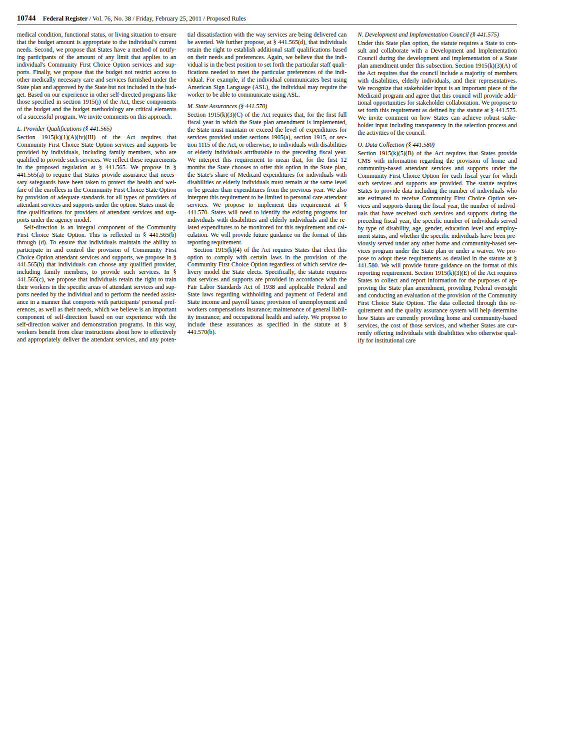10744 Federal Register / Vol. 76, No. 38 / Friday, February 25, 2011 / Proposed Rules
medical condition, functional status, or living situation to ensure that the budget amount is appropriate to the individual's current needs. Second, we propose that States have a method of notifying participants of the amount of any limit that applies to an individual's Community First Choice Option services and supports. Finally, we propose that the budget not restrict access to other medically necessary care and services furnished under the State plan and approved by the State but not included in the budget. Based on our experience in other self-directed programs like those specified in section 1915(j) of the Act, these components of the budget and the budget methodology are critical elements of a successful program. We invite comments on this approach.
L. Provider Qualifications (§ 441.565)
Section 1915(k)(1)(A)(iv)(III) of the Act requires that Community First Choice State Option services and supports be provided by individuals, including family members, who are qualified to provide such services. We reflect these requirements in the proposed regulation at § 441.565. We propose in § 441.565(a) to require that States provide assurance that necessary safeguards have been taken to protect the health and welfare of the enrollees in the Community First Choice State Option by provision of adequate standards for all types of providers of attendant services and supports under the option. States must define qualifications for providers of attendant services and supports under the agency model.
Self-direction is an integral component of the Community First Choice State Option. This is reflected in § 441.565(b) through (d). To ensure that individuals maintain the ability to participate in and control the provision of Community First Choice Option attendant services and supports, we propose in § 441.565(b) that individuals can choose any qualified provider, including family members, to provide such services. In § 441.565(c), we propose that individuals retain the right to train their workers in the specific areas of attendant services and supports needed by the individual and to perform the needed assistance in a manner that comports with participants' personal preferences, as well as their needs, which we believe is an important component of self-direction based on our experience with the self-direction waiver and demonstration programs. In this way, workers benefit from clear instructions about how to effectively and appropriately deliver the attendant services, and any potential dissatisfaction with the way services are being delivered can be averted. We further propose, at § 441.565(d), that individuals retain the right to establish additional staff qualifications based on their needs and preferences. Again, we believe that the individual is in the best position to set forth the particular staff qualifications needed to meet the particular preferences of the individual. For example, if the individual communicates best using American Sign Language (ASL), the individual may require the worker to be able to communicate using ASL.
M. State Assurances (§ 441.570)
Section 1915(k)(3)(C) of the Act requires that, for the first full fiscal year in which the State plan amendment is implemented, the State must maintain or exceed the level of expenditures for services provided under sections 1905(a), section 1915, or section 1115 of the Act, or otherwise, to individuals with disabilities or elderly individuals attributable to the preceding fiscal year. We interpret this requirement to mean that, for the first 12 months the State chooses to offer this option in the State plan, the State's share of Medicaid expenditures for individuals with disabilities or elderly individuals must remain at the same level or be greater than expenditures from the previous year. We also interpret this requirement to be limited to personal care attendant services. We propose to implement this requirement at § 441.570. States will need to identify the existing programs for individuals with disabilities and elderly individuals and the related expenditures to be monitored for this requirement and calculation. We will provide future guidance on the format of this reporting requirement.
Section 1915(k)(4) of the Act requires States that elect this option to comply with certain laws in the provision of the Community First Choice Option regardless of which service delivery model the State elects. Specifically, the statute requires that services and supports are provided in accordance with the Fair Labor Standards Act of 1938 and applicable Federal and State laws regarding withholding and payment of Federal and State income and payroll taxes; provision of unemployment and workers compensations insurance; maintenance of general liability insurance; and occupational health and safety. We propose to include these assurances as specified in the statute at § 441.570(b).
N. Development and Implementation Council (§ 441.575)
Under this State plan option, the statute requires a State to consult and collaborate with a Development and Implementation Council during the development and implementation of a State plan amendment under this subsection. Section 1915(k)(3)(A) of the Act requires that the council include a majority of members with disabilities, elderly individuals, and their representatives. We recognize that stakeholder input is an important piece of the Medicaid program and agree that this council will provide additional opportunities for stakeholder collaboration. We propose to set forth this requirement as defined by the statute at § 441.575. We invite comment on how States can achieve robust stakeholder input including transparency in the selection process and the activities of the council.
O. Data Collection (§ 441.580)
Section 1915(k)(5)(B) of the Act requires that States provide CMS with information regarding the provision of home and community-based attendant services and supports under the Community First Choice Option for each fiscal year for which such services and supports are provided. The statute requires States to provide data including the number of individuals who are estimated to receive Community First Choice Option services and supports during the fiscal year, the number of individuals that have received such services and supports during the preceding fiscal year, the specific number of individuals served by type of disability, age, gender, education level and employment status, and whether the specific individuals have been previously served under any other home and community-based services program under the State plan or under a waiver. We propose to adopt these requirements as detailed in the statute at § 441.580. We will provide future guidance on the format of this reporting requirement. Section 1915(k)(3)(E) of the Act requires States to collect and report information for the purposes of approving the State plan amendment, providing Federal oversight and conducting an evaluation of the provision of the Community First Choice State Option. The data collected through this requirement and the quality assurance system will help determine how States are currently providing home and community-based services, the cost of those services, and whether States are currently offering individuals with disabilities who otherwise qualify for institutional care